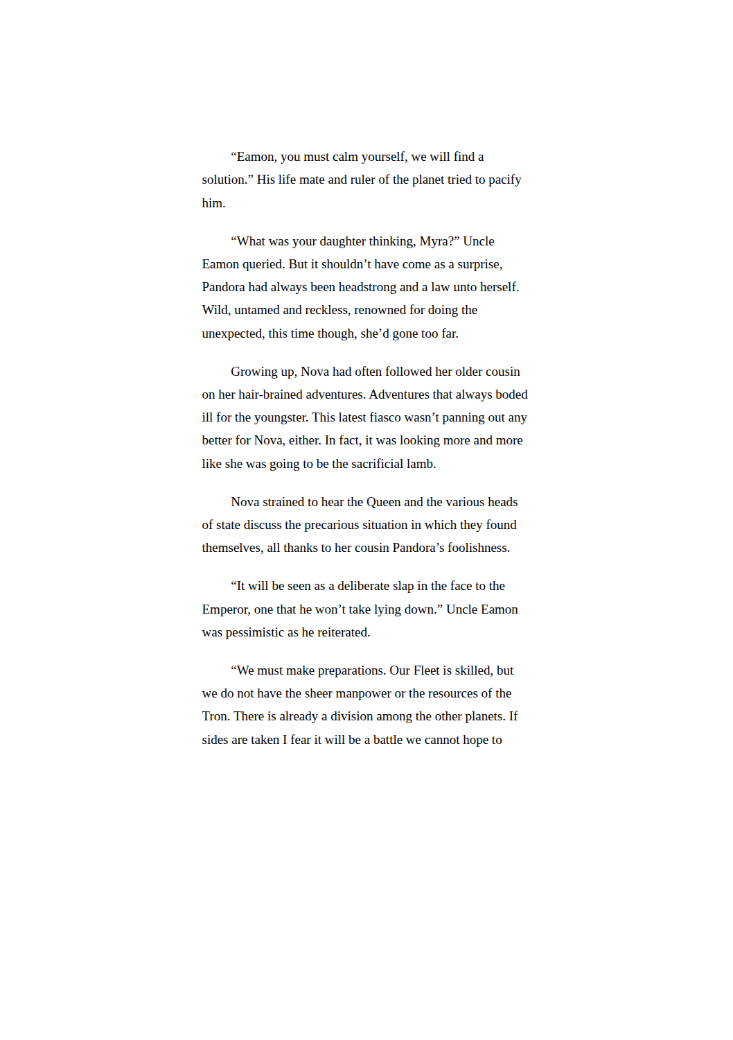“Eamon, you must calm yourself, we will find a solution.” His life mate and ruler of the planet tried to pacify him.
“What was your daughter thinking, Myra?” Uncle Eamon queried. But it shouldn’t have come as a surprise, Pandora had always been headstrong and a law unto herself. Wild, untamed and reckless, renowned for doing the unexpected, this time though, she’d gone too far.
Growing up, Nova had often followed her older cousin on her hair-brained adventures. Adventures that always boded ill for the youngster. This latest fiasco wasn’t panning out any better for Nova, either. In fact, it was looking more and more like she was going to be the sacrificial lamb.
Nova strained to hear the Queen and the various heads of state discuss the precarious situation in which they found themselves, all thanks to her cousin Pandora’s foolishness.
“It will be seen as a deliberate slap in the face to the Emperor, one that he won’t take lying down.” Uncle Eamon was pessimistic as he reiterated.
“We must make preparations. Our Fleet is skilled, but we do not have the sheer manpower or the resources of the Tron. There is already a division among the other planets. If sides are taken I fear it will be a battle we cannot hope to